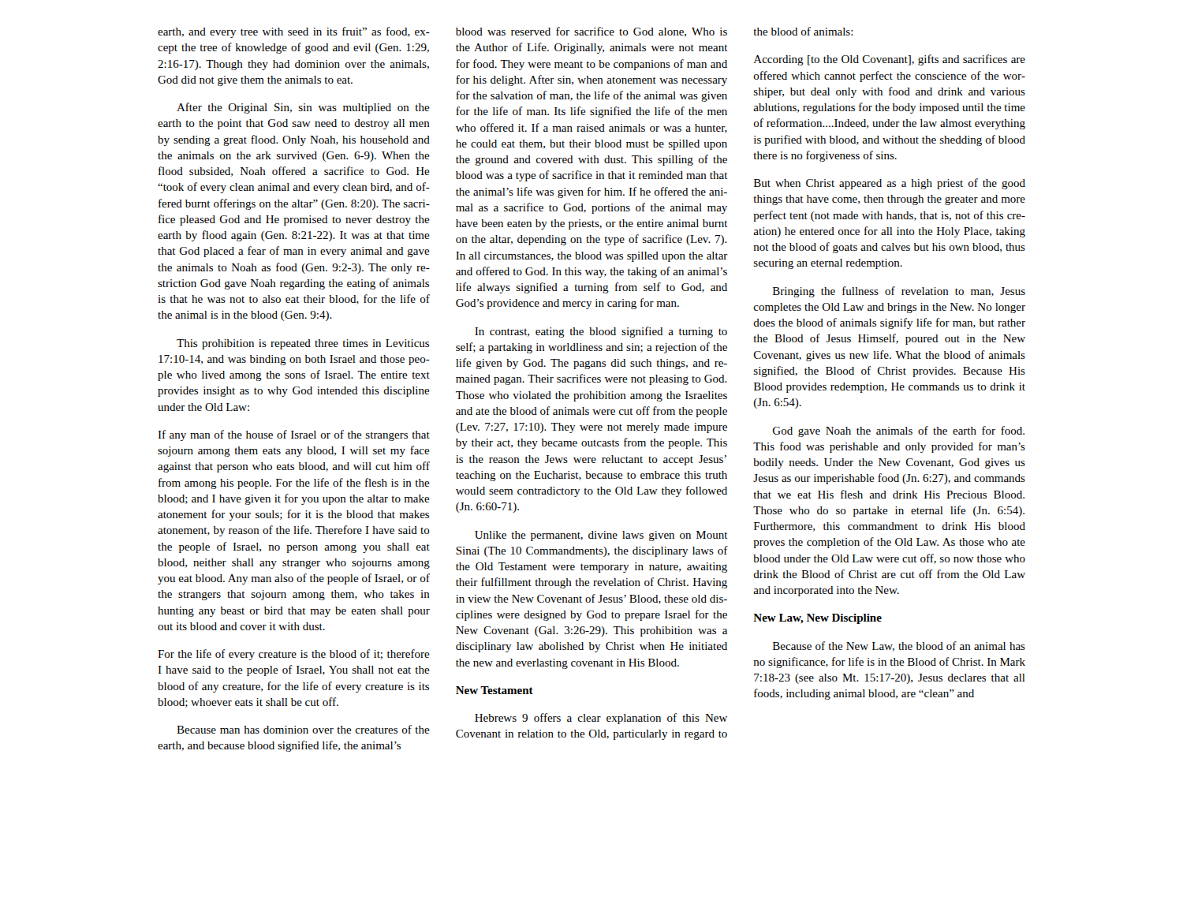earth, and every tree with seed in its fruit” as food, except the tree of knowledge of good and evil (Gen. 1:29, 2:16-17). Though they had dominion over the animals, God did not give them the animals to eat.
After the Original Sin, sin was multiplied on the earth to the point that God saw need to destroy all men by sending a great flood. Only Noah, his household and the animals on the ark survived (Gen. 6-9). When the flood subsided, Noah offered a sacrifice to God. He “took of every clean animal and every clean bird, and offered burnt offerings on the altar” (Gen. 8:20). The sacrifice pleased God and He promised to never destroy the earth by flood again (Gen. 8:21-22). It was at that time that God placed a fear of man in every animal and gave the animals to Noah as food (Gen. 9:2-3). The only restriction God gave Noah regarding the eating of animals is that he was not to also eat their blood, for the life of the animal is in the blood (Gen. 9:4).
This prohibition is repeated three times in Leviticus 17:10-14, and was binding on both Israel and those people who lived among the sons of Israel. The entire text provides insight as to why God intended this discipline under the Old Law:
If any man of the house of Israel or of the strangers that sojourn among them eats any blood, I will set my face against that person who eats blood, and will cut him off from among his people. For the life of the flesh is in the blood; and I have given it for you upon the altar to make atonement for your souls; for it is the blood that makes atonement, by reason of the life. Therefore I have said to the people of Israel, no person among you shall eat blood, neither shall any stranger who sojourns among you eat blood. Any man also of the people of Israel, or of the strangers that sojourn among them, who takes in hunting any beast or bird that may be eaten shall pour out its blood and cover it with dust.
For the life of every creature is the blood of it; therefore I have said to the people of Israel, You shall not eat the blood of any creature, for the life of every creature is its blood; whoever eats it shall be cut off.
Because man has dominion over the creatures of the earth, and because blood signified life, the animal’s
blood was reserved for sacrifice to God alone, Who is the Author of Life. Originally, animals were not meant for food. They were meant to be companions of man and for his delight. After sin, when atonement was necessary for the salvation of man, the life of the animal was given for the life of man. Its life signified the life of the men who offered it. If a man raised animals or was a hunter, he could eat them, but their blood must be spilled upon the ground and covered with dust. This spilling of the blood was a type of sacrifice in that it reminded man that the animal’s life was given for him. If he offered the animal as a sacrifice to God, portions of the animal may have been eaten by the priests, or the entire animal burnt on the altar, depending on the type of sacrifice (Lev. 7). In all circumstances, the blood was spilled upon the altar and offered to God. In this way, the taking of an animal’s life always signified a turning from self to God, and God’s providence and mercy in caring for man.
In contrast, eating the blood signified a turning to self; a partaking in worldliness and sin; a rejection of the life given by God. The pagans did such things, and remained pagan. Their sacrifices were not pleasing to God. Those who violated the prohibition among the Israelites and ate the blood of animals were cut off from the people (Lev. 7:27, 17:10). They were not merely made impure by their act, they became outcasts from the people. This is the reason the Jews were reluctant to accept Jesus’ teaching on the Eucharist, because to embrace this truth would seem contradictory to the Old Law they followed (Jn. 6:60-71).
Unlike the permanent, divine laws given on Mount Sinai (The 10 Commandments), the disciplinary laws of the Old Testament were temporary in nature, awaiting their fulfillment through the revelation of Christ. Having in view the New Covenant of Jesus’ Blood, these old disciplines were designed by God to prepare Israel for the New Covenant (Gal. 3:26-29). This prohibition was a disciplinary law abolished by Christ when He initiated the new and everlasting covenant in His Blood.
New Testament
Hebrews 9 offers a clear explanation of this New Covenant in relation to the Old, particularly in regard to the blood of animals:
According [to the Old Covenant], gifts and sacrifices are offered which cannot perfect the conscience of the worshiper, but deal only with food and drink and various ablutions, regulations for the body imposed until the time of reformation....Indeed, under the law almost everything is purified with blood, and without the shedding of blood there is no forgiveness of sins.
But when Christ appeared as a high priest of the good things that have come, then through the greater and more perfect tent (not made with hands, that is, not of this creation) he entered once for all into the Holy Place, taking not the blood of goats and calves but his own blood, thus securing an eternal redemption.
Bringing the fullness of revelation to man, Jesus completes the Old Law and brings in the New. No longer does the blood of animals signify life for man, but rather the Blood of Jesus Himself, poured out in the New Covenant, gives us new life. What the blood of animals signified, the Blood of Christ provides. Because His Blood provides redemption, He commands us to drink it (Jn. 6:54).
God gave Noah the animals of the earth for food. This food was perishable and only provided for man’s bodily needs. Under the New Covenant, God gives us Jesus as our imperishable food (Jn. 6:27), and commands that we eat His flesh and drink His Precious Blood. Those who do so partake in eternal life (Jn. 6:54). Furthermore, this commandment to drink His blood proves the completion of the Old Law. As those who ate blood under the Old Law were cut off, so now those who drink the Blood of Christ are cut off from the Old Law and incorporated into the New.
New Law, New Discipline
Because of the New Law, the blood of an animal has no significance, for life is in the Blood of Christ. In Mark 7:18-23 (see also Mt. 15:17-20), Jesus declares that all foods, including animal blood, are “clean” and